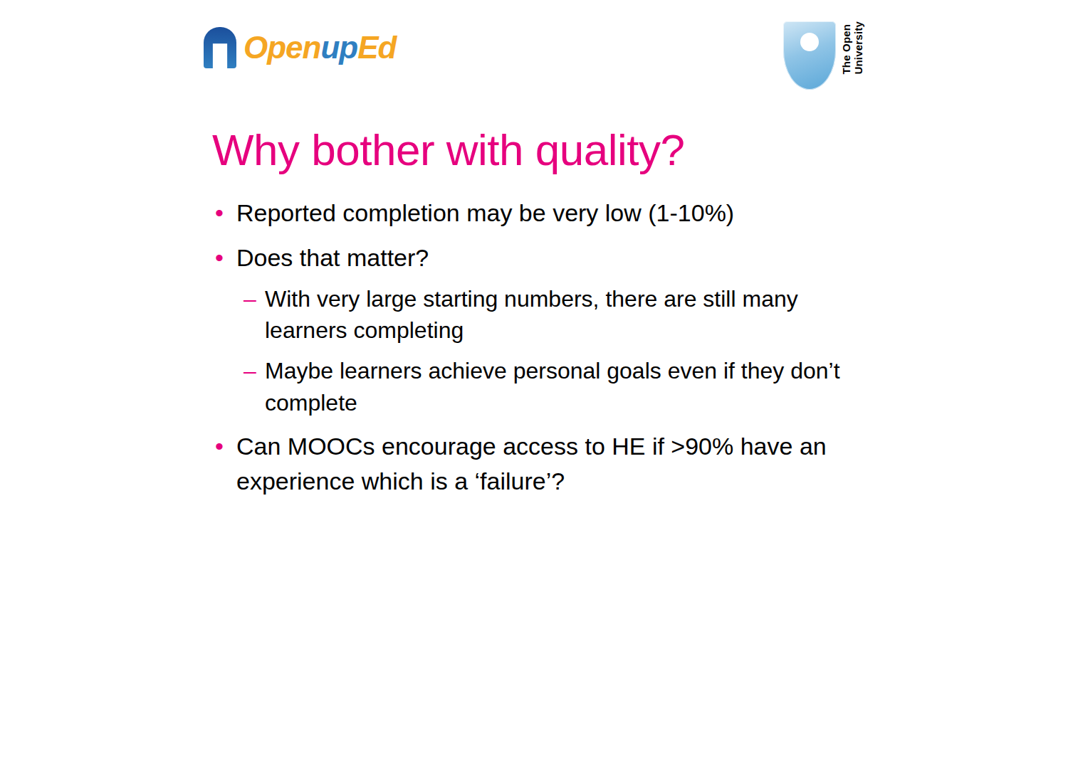Open up Ed
The Open
University
Why bother with quality?
Reported completion may be very low (1-10%)
Does that matter?
With very large starting numbers, there are still many learners completing
Maybe learners achieve personal goals even if they don’t complete
Can MOOCs encourage access to HE if >90% have an experience which is a ‘failure’?